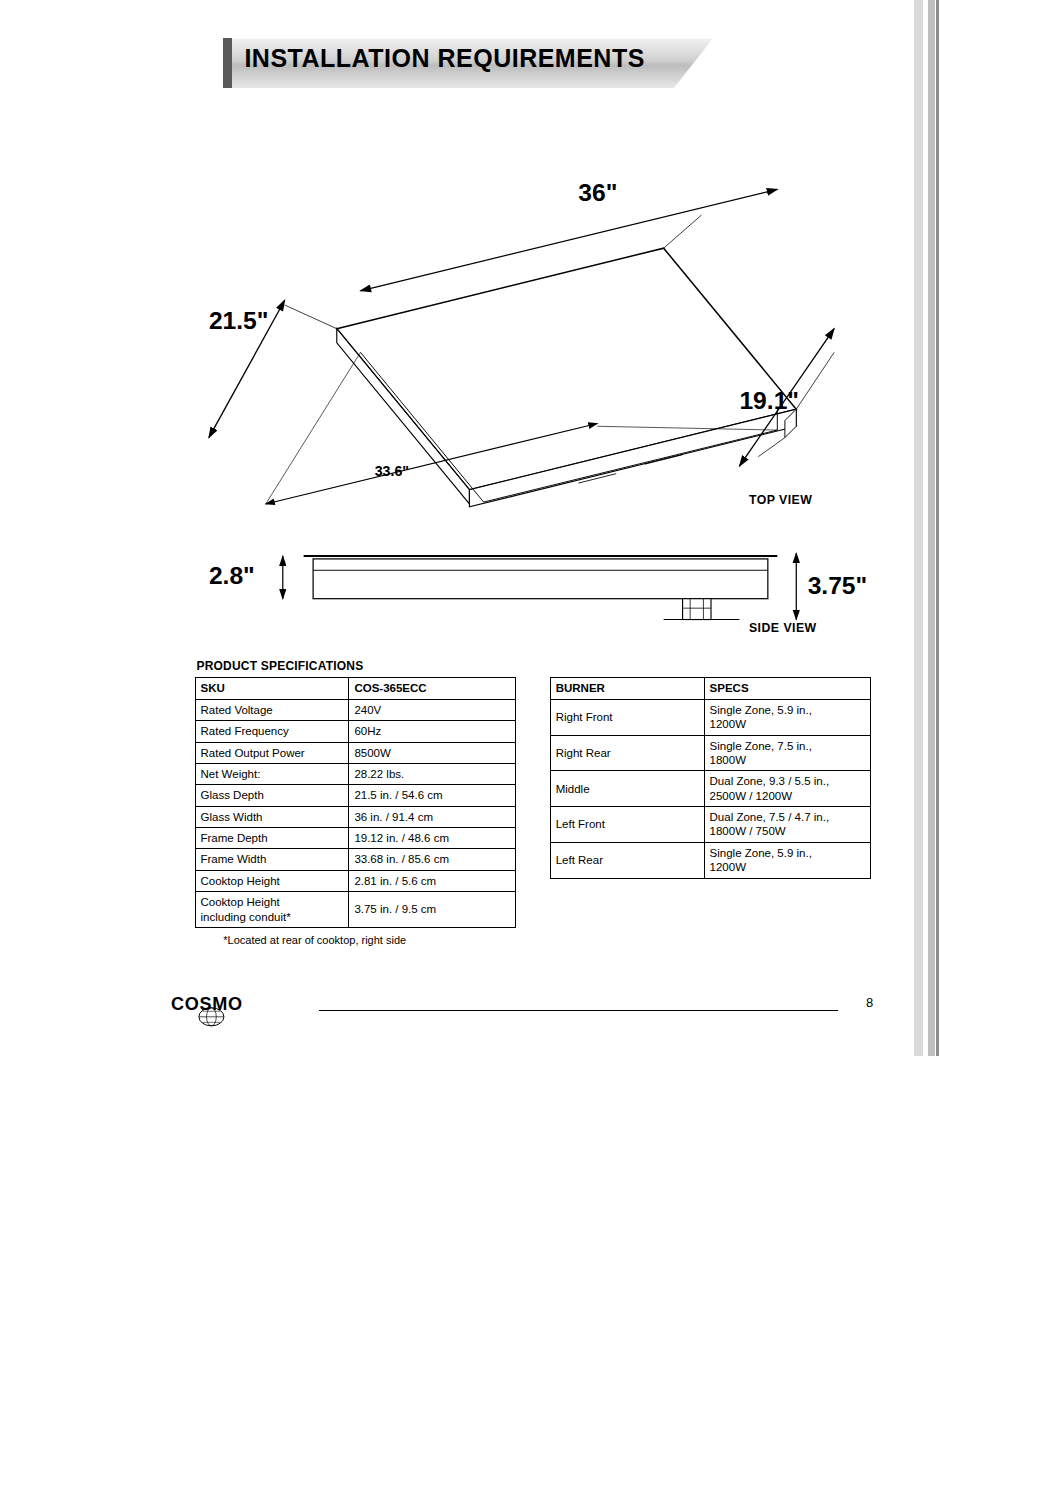INSTALLATION REQUIREMENTS
36" 21.5" 19.1" 33.6" TOP VIEW 2.8" 3.75" SIDE VIEW
PRODUCT SPECIFICATIONS
| SKU | COS-365ECC |
| --- | --- |
| Rated Voltage | 240V |
| Rated Frequency | 60Hz |
| Rated Output Power | 8500W |
| Net Weight: | 28.22 lbs. |
| Glass Depth | 21.5 in. / 54.6 cm |
| Glass Width | 36 in. / 91.4 cm |
| Frame Depth | 19.12 in. / 48.6 cm |
| Frame Width | 33.68 in. / 85.6 cm |
| Cooktop Height | 2.81 in. / 5.6 cm |
| Cooktop Height including conduit* | 3.75 in. / 9.5 cm |
*Located at rear of cooktop, right side
| BURNER | SPECS |
| --- | --- |
| Right Front | Single Zone, 5.9 in., 1200W |
| Right Rear | Single Zone, 7.5 in., 1800W |
| Middle | Dual Zone, 9.3 / 5.5 in., 2500W / 1200W |
| Left Front | Dual Zone, 7.5 / 4.7 in., 1800W / 750W |
| Left Rear | Single Zone, 5.9 in., 1200W |
COSMO
8